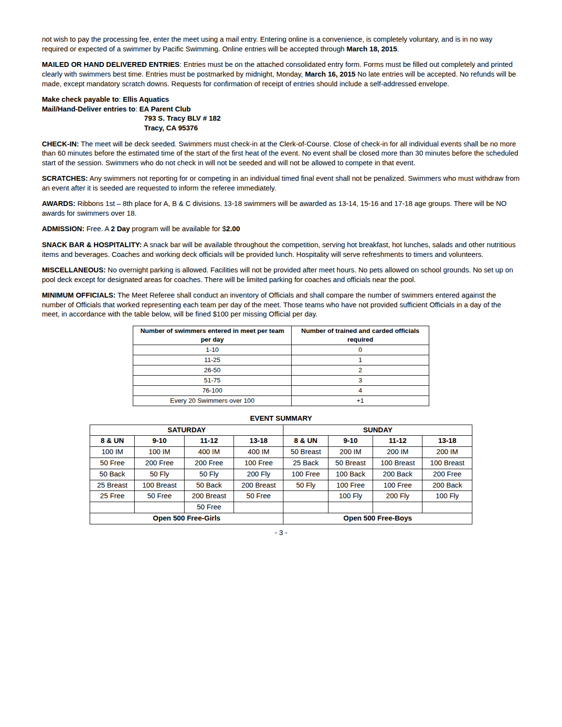not wish to pay the processing fee, enter the meet using a mail entry. Entering online is a convenience, is completely voluntary, and is in no way required or expected of a swimmer by Pacific Swimming. Online entries will be accepted through March 18, 2015.
MAILED OR HAND DELIVERED ENTRIES: Entries must be on the attached consolidated entry form. Forms must be filled out completely and printed clearly with swimmers best time. Entries must be postmarked by midnight, Monday, March 16, 2015 No late entries will be accepted. No refunds will be made, except mandatory scratch downs. Requests for confirmation of receipt of entries should include a self-addressed envelope.
Make check payable to: Ellis Aquatics
Mail/Hand-Deliver entries to: EA Parent Club
793 S. Tracy BLV # 182
Tracy, CA 95376
CHECK-IN: The meet will be deck seeded. Swimmers must check-in at the Clerk-of-Course. Close of check-in for all individual events shall be no more than 60 minutes before the estimated time of the start of the first heat of the event. No event shall be closed more than 30 minutes before the scheduled start of the session. Swimmers who do not check in will not be seeded and will not be allowed to compete in that event.
SCRATCHES: Any swimmers not reporting for or competing in an individual timed final event shall not be penalized. Swimmers who must withdraw from an event after it is seeded are requested to inform the referee immediately.
AWARDS: Ribbons 1st – 8th place for A, B & C divisions. 13-18 swimmers will be awarded as 13-14, 15-16 and 17-18 age groups. There will be NO awards for swimmers over 18.
ADMISSION: Free. A 2 Day program will be available for $2.00
SNACK BAR & HOSPITALITY: A snack bar will be available throughout the competition, serving hot breakfast, hot lunches, salads and other nutritious items and beverages. Coaches and working deck officials will be provided lunch. Hospitality will serve refreshments to timers and volunteers.
MISCELLANEOUS: No overnight parking is allowed. Facilities will not be provided after meet hours. No pets allowed on school grounds. No set up on pool deck except for designated areas for coaches. There will be limited parking for coaches and officials near the pool.
MINIMUM OFFICIALS: The Meet Referee shall conduct an inventory of Officials and shall compare the number of swimmers entered against the number of Officials that worked representing each team per day of the meet. Those teams who have not provided sufficient Officials in a day of the meet, in accordance with the table below, will be fined $100 per missing Official per day.
| Number of swimmers entered in meet per team per day | Number of trained and carded officials required |
| --- | --- |
| 1-10 | 0 |
| 11-25 | 1 |
| 26-50 | 2 |
| 51-75 | 3 |
| 76-100 | 4 |
| Every 20 Swimmers over 100 | +1 |
EVENT SUMMARY
| SATURDAY | SUNDAY |
| 8 & UN | 9-10 | 11-12 | 13-18 | 8 & UN | 9-10 | 11-12 | 13-18 |
| 100 IM | 100 IM | 400 IM | 400 IM | 50 Breast | 200 IM | 200 IM | 200 IM |
| 50 Free | 200 Free | 200 Free | 100 Free | 25 Back | 50 Breast | 100 Breast | 100 Breast |
| 50 Back | 50 Fly | 50 Fly | 200 Fly | 100 Free | 100 Back | 200 Back | 200 Free |
| 25 Breast | 100 Breast | 50 Back | 200 Breast | 50 Fly | 100 Free | 100 Free | 200 Back |
| 25 Free | 50 Free | 200 Breast | 50 Free | | 100 Fly | 200 Fly | 100 Fly |
| | | 50 Free | | | | | |
| Open 500 Free-Girls | Open 500 Free-Boys |
- 3 -